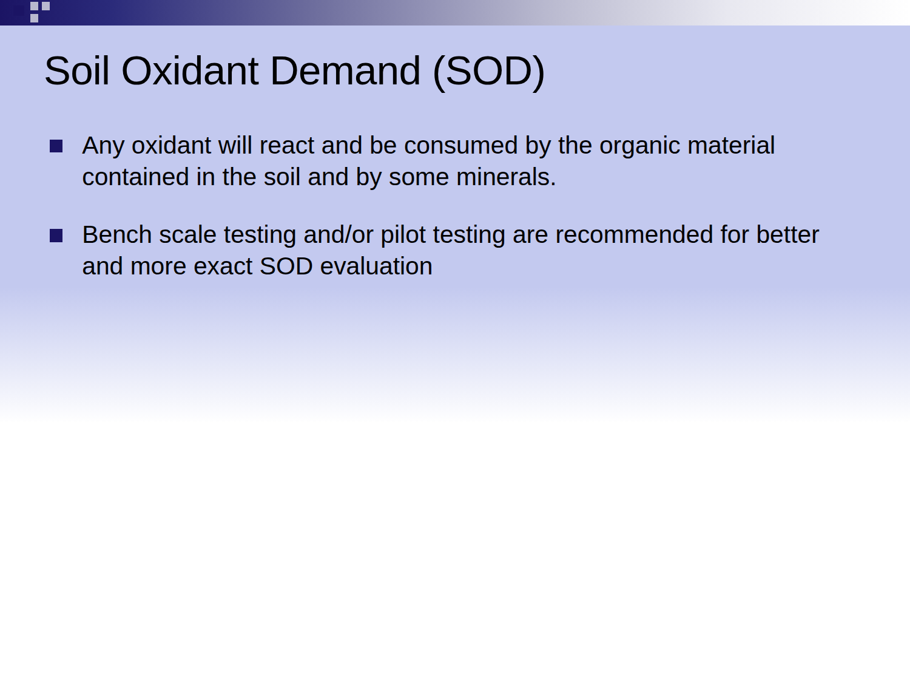Soil Oxidant Demand (SOD)
Any oxidant will react and be consumed by the organic material contained in the soil and by some minerals.
Bench scale testing and/or pilot testing are recommended for better and more exact SOD evaluation